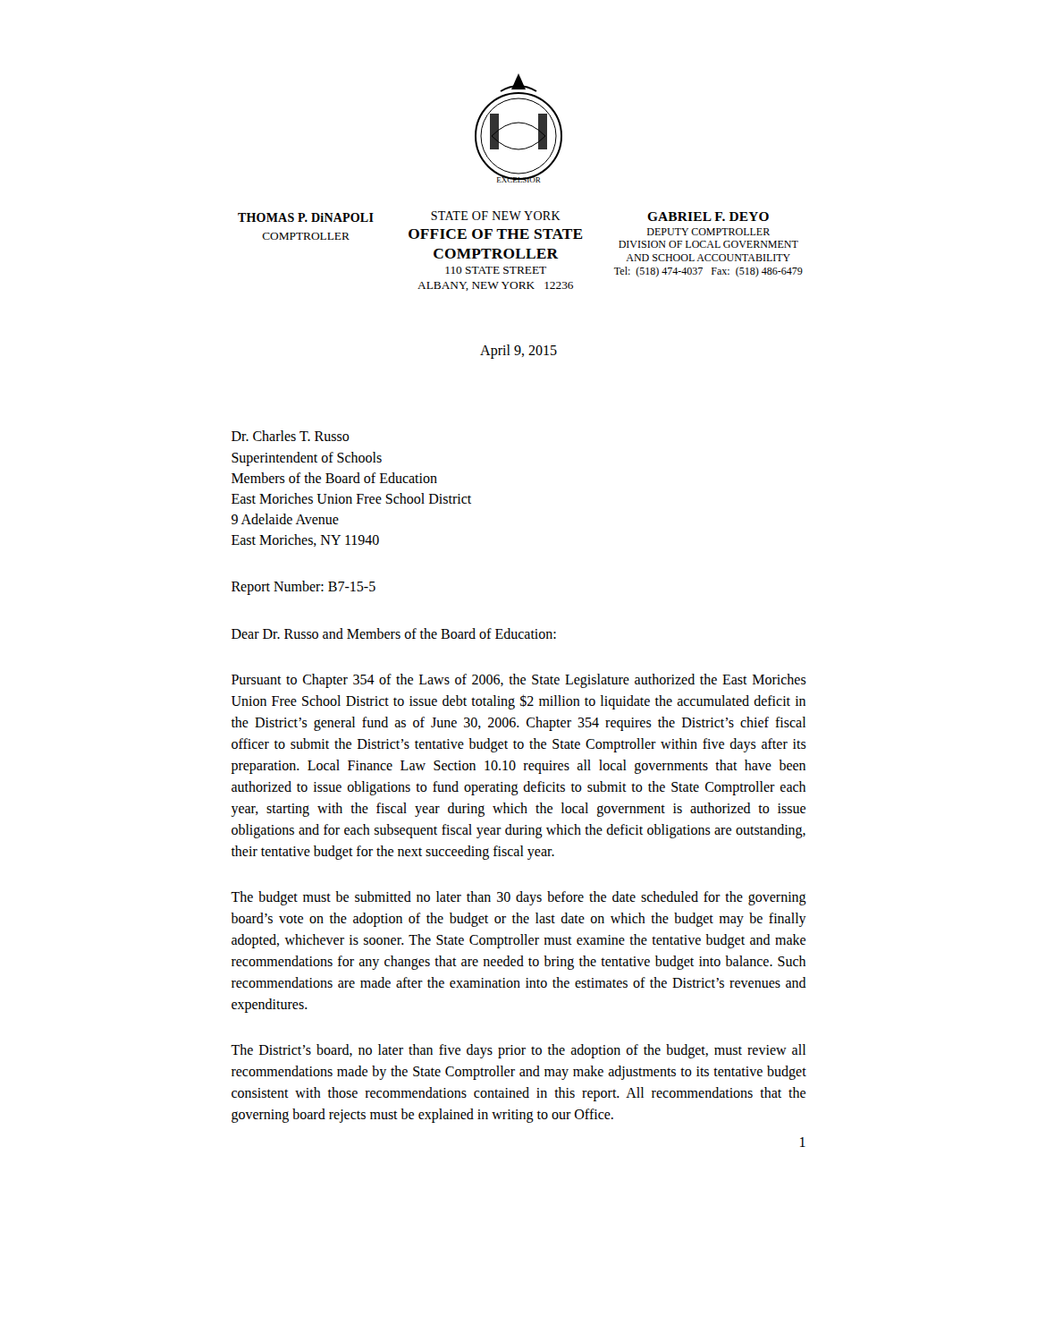| THOMAS P. DiNAPOLI COMPTROLLER | STATE OF NEW YORK OFFICE OF THE STATE COMPTROLLER 110 STATE STREET ALBANY, NEW YORK 12236 | GABRIEL F. DEYO DEPUTY COMPTROLLER DIVISION OF LOCAL GOVERNMENT AND SCHOOL ACCOUNTABILITY Tel: (518) 474-4037 Fax: (518) 486-6479 |
April 9, 2015
Dr. Charles T. Russo
Superintendent of Schools
Members of the Board of Education
East Moriches Union Free School District
9 Adelaide Avenue
East Moriches, NY 11940
Report Number: B7-15-5
Dear Dr. Russo and Members of the Board of Education:
Pursuant to Chapter 354 of the Laws of 2006, the State Legislature authorized the East Moriches Union Free School District to issue debt totaling $2 million to liquidate the accumulated deficit in the District’s general fund as of June 30, 2006. Chapter 354 requires the District’s chief fiscal officer to submit the District’s tentative budget to the State Comptroller within five days after its preparation. Local Finance Law Section 10.10 requires all local governments that have been authorized to issue obligations to fund operating deficits to submit to the State Comptroller each year, starting with the fiscal year during which the local government is authorized to issue obligations and for each subsequent fiscal year during which the deficit obligations are outstanding, their tentative budget for the next succeeding fiscal year.
The budget must be submitted no later than 30 days before the date scheduled for the governing board’s vote on the adoption of the budget or the last date on which the budget may be finally adopted, whichever is sooner. The State Comptroller must examine the tentative budget and make recommendations for any changes that are needed to bring the tentative budget into balance. Such recommendations are made after the examination into the estimates of the District’s revenues and expenditures.
The District’s board, no later than five days prior to the adoption of the budget, must review all recommendations made by the State Comptroller and may make adjustments to its tentative budget consistent with those recommendations contained in this report. All recommendations that the governing board rejects must be explained in writing to our Office.
1